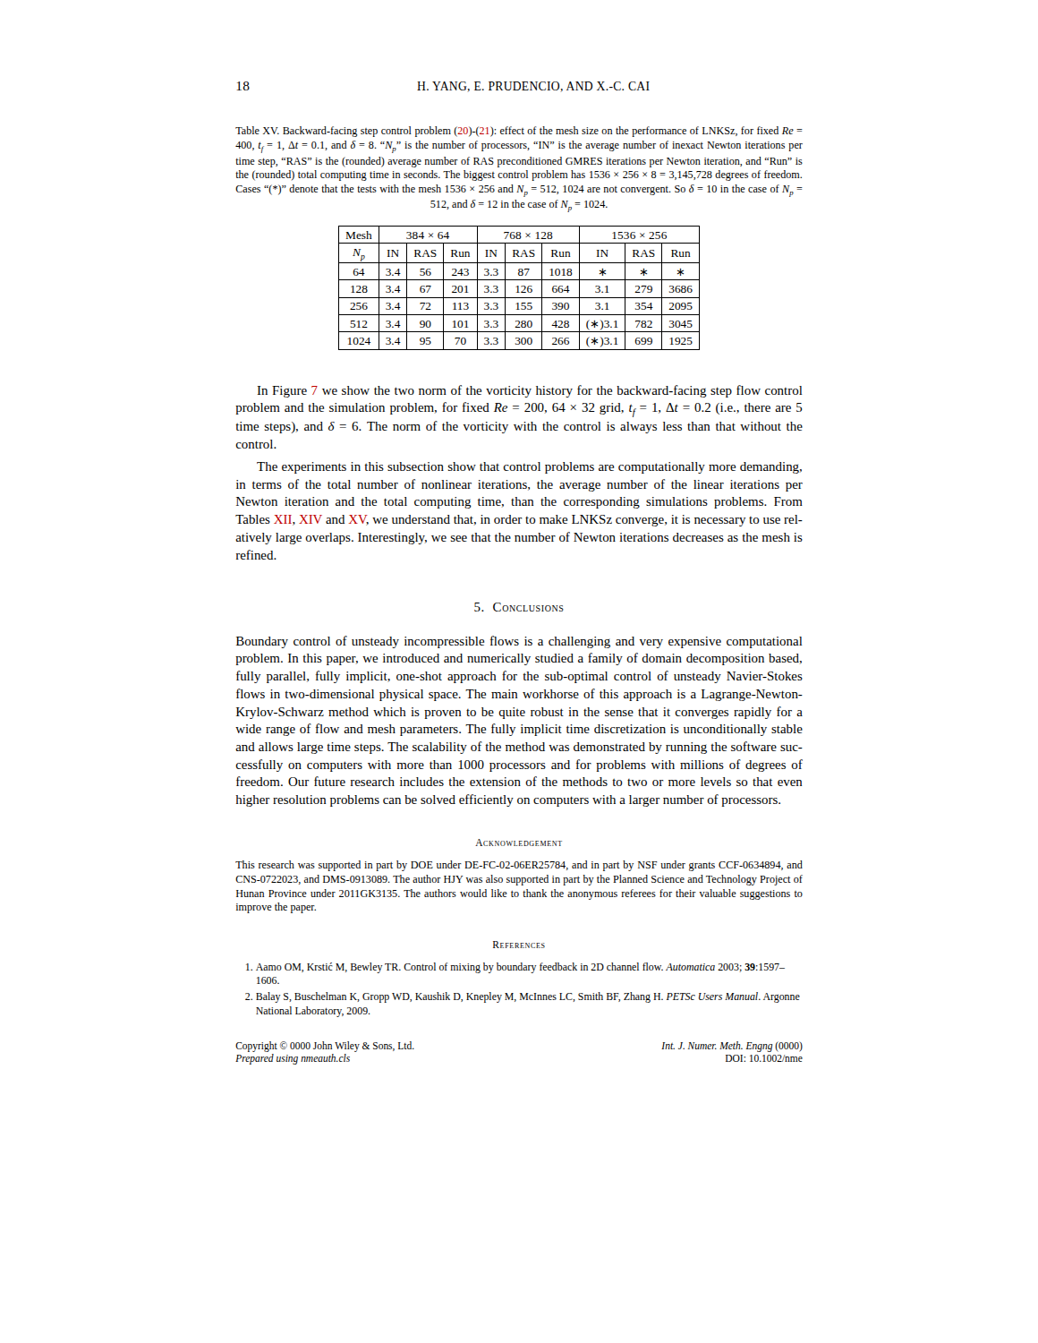18
H. YANG, E. PRUDENCIO, AND X.-C. CAI
Table XV. Backward-facing step control problem (20)-(21): effect of the mesh size on the performance of LNKSz, for fixed Re = 400, tf = 1, Δt = 0.1, and δ = 8. “Np” is the number of processors, “IN” is the average number of inexact Newton iterations per time step, “RAS” is the (rounded) average number of RAS preconditioned GMRES iterations per Newton iteration, and “Run” is the (rounded) total computing time in seconds. The biggest control problem has 1536 × 256 × 8 = 3,145,728 degrees of freedom. Cases “(*)” denote that the tests with the mesh 1536 × 256 and Np = 512, 1024 are not convergent. So δ = 10 in the case of Np = 512, and δ = 12 in the case of Np = 1024.
| Mesh | 384 × 64 | 768 × 128 | 1536 × 256 |
| --- | --- | --- | --- |
| N p | IN | RAS | Run | IN | RAS | Run | IN | RAS | Run |
| 64 | 3.4 | 56 | 243 | 3.3 | 87 | 1018 | ∗ | ∗ | ∗ |
| 128 | 3.4 | 67 | 201 | 3.3 | 126 | 664 | 3.1 | 279 | 3686 |
| 256 | 3.4 | 72 | 113 | 3.3 | 155 | 390 | 3.1 | 354 | 2095 |
| 512 | 3.4 | 90 | 101 | 3.3 | 280 | 428 | (∗)3.1 | 782 | 3045 |
| 1024 | 3.4 | 95 | 70 | 3.3 | 300 | 266 | (∗)3.1 | 699 | 1925 |
In Figure 7 we show the two norm of the vorticity history for the backward-facing step flow control problem and the simulation problem, for fixed Re = 200, 64 × 32 grid, tf = 1, Δt = 0.2 (i.e., there are 5 time steps), and δ = 6. The norm of the vorticity with the control is always less than that without the control.
The experiments in this subsection show that control problems are computationally more demanding, in terms of the total number of nonlinear iterations, the average number of the linear iterations per Newton iteration and the total computing time, than the corresponding simulations problems. From Tables XII, XIV and XV, we understand that, in order to make LNKSz converge, it is necessary to use relatively large overlaps. Interestingly, we see that the number of Newton iterations decreases as the mesh is refined.
5. Conclusions
Boundary control of unsteady incompressible flows is a challenging and very expensive computational problem. In this paper, we introduced and numerically studied a family of domain decomposition based, fully parallel, fully implicit, one-shot approach for the sub-optimal control of unsteady Navier-Stokes flows in two-dimensional physical space. The main workhorse of this approach is a Lagrange-Newton-Krylov-Schwarz method which is proven to be quite robust in the sense that it converges rapidly for a wide range of flow and mesh parameters. The fully implicit time discretization is unconditionally stable and allows large time steps. The scalability of the method was demonstrated by running the software successfully on computers with more than 1000 processors and for problems with millions of degrees of freedom. Our future research includes the extension of the methods to two or more levels so that even higher resolution problems can be solved efficiently on computers with a larger number of processors.
Acknowledgement
This research was supported in part by DOE under DE-FC-02-06ER25784, and in part by NSF under grants CCF-0634894, and CNS-0722023, and DMS-0913089. The author HJY was also supported in part by the Planned Science and Technology Project of Hunan Province under 2011GK3135. The authors would like to thank the anonymous referees for their valuable suggestions to improve the paper.
References
Aamo OM, Krstić M, Bewley TR. Control of mixing by boundary feedback in 2D channel flow. Automatica 2003; 39:1597–1606.
Balay S, Buschelman K, Gropp WD, Kaushik D, Knepley M, McInnes LC, Smith BF, Zhang H. PETSc Users Manual. Argonne National Laboratory, 2009.
Copyright © 0000 John Wiley & Sons, Ltd.
Prepared using nmeauth.cls
Int. J. Numer. Meth. Engng (0000)
DOI: 10.1002/nme